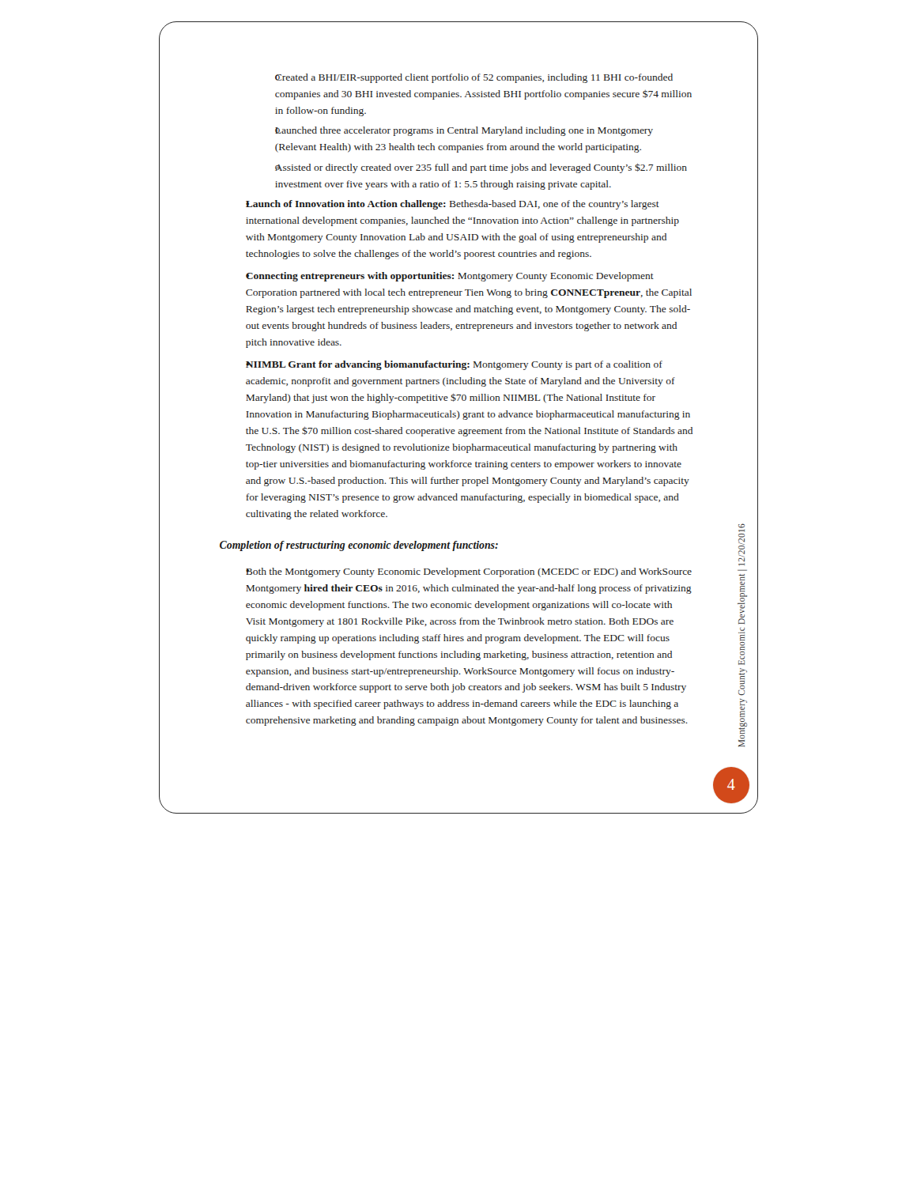Created a BHI/EIR-supported client portfolio of 52 companies, including 11 BHI co-founded companies and 30 BHI invested companies. Assisted BHI portfolio companies secure $74 million in follow-on funding.
Launched three accelerator programs in Central Maryland including one in Montgomery (Relevant Health) with 23 health tech companies from around the world participating.
Assisted or directly created over 235 full and part time jobs and leveraged County’s $2.7 million investment over five years with a ratio of 1: 5.5 through raising private capital.
Launch of Innovation into Action challenge: Bethesda-based DAI, one of the country’s largest international development companies, launched the “Innovation into Action” challenge in partnership with Montgomery County Innovation Lab and USAID with the goal of using entrepreneurship and technologies to solve the challenges of the world’s poorest countries and regions.
Connecting entrepreneurs with opportunities: Montgomery County Economic Development Corporation partnered with local tech entrepreneur Tien Wong to bring CONNECTpreneur, the Capital Region’s largest tech entrepreneurship showcase and matching event, to Montgomery County. The sold-out events brought hundreds of business leaders, entrepreneurs and investors together to network and pitch innovative ideas.
NIIMBL Grant for advancing biomanufacturing: Montgomery County is part of a coalition of academic, nonprofit and government partners (including the State of Maryland and the University of Maryland) that just won the highly-competitive $70 million NIIMBL (The National Institute for Innovation in Manufacturing Biopharmaceuticals) grant to advance biopharmaceutical manufacturing in the U.S. The $70 million cost-shared cooperative agreement from the National Institute of Standards and Technology (NIST) is designed to revolutionize biopharmaceutical manufacturing by partnering with top-tier universities and biomanufacturing workforce training centers to empower workers to innovate and grow U.S.-based production. This will further propel Montgomery County and Maryland’s capacity for leveraging NIST’s presence to grow advanced manufacturing, especially in biomedical space, and cultivating the related workforce.
Completion of restructuring economic development functions:
Both the Montgomery County Economic Development Corporation (MCEDC or EDC) and WorkSource Montgomery hired their CEOs in 2016, which culminated the year-and-half long process of privatizing economic development functions. The two economic development organizations will co-locate with Visit Montgomery at 1801 Rockville Pike, across from the Twinbrook metro station. Both EDOs are quickly ramping up operations including staff hires and program development. The EDC will focus primarily on business development functions including marketing, business attraction, retention and expansion, and business start-up/entrepreneurship. WorkSource Montgomery will focus on industry-demand-driven workforce support to serve both job creators and job seekers. WSM has built 5 Industry alliances - with specified career pathways to address in-demand careers while the EDC is launching a comprehensive marketing and branding campaign about Montgomery County for talent and businesses.
Montgomery County Economic Development | 12/20/2016
4